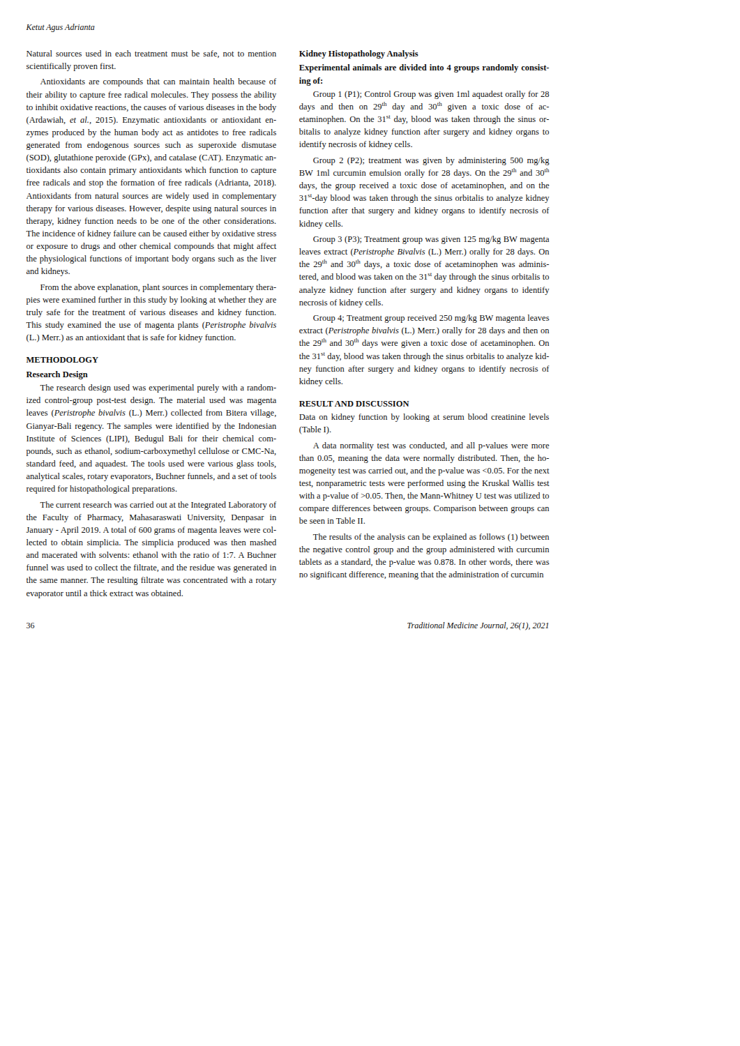Ketut Agus Adrianta
Natural sources used in each treatment must be safe, not to mention scientifically proven first.
Antioxidants are compounds that can maintain health because of their ability to capture free radical molecules. They possess the ability to inhibit oxidative reactions, the causes of various diseases in the body (Ardawiah, et al., 2015). Enzymatic antioxidants or antioxidant enzymes produced by the human body act as antidotes to free radicals generated from endogenous sources such as superoxide dismutase (SOD), glutathione peroxide (GPx), and catalase (CAT). Enzymatic antioxidants also contain primary antioxidants which function to capture free radicals and stop the formation of free radicals (Adrianta, 2018). Antioxidants from natural sources are widely used in complementary therapy for various diseases. However, despite using natural sources in therapy, kidney function needs to be one of the other considerations. The incidence of kidney failure can be caused either by oxidative stress or exposure to drugs and other chemical compounds that might affect the physiological functions of important body organs such as the liver and kidneys.
From the above explanation, plant sources in complementary therapies were examined further in this study by looking at whether they are truly safe for the treatment of various diseases and kidney function. This study examined the use of magenta plants (Peristrophe bivalvis (L.) Merr.) as an antioxidant that is safe for kidney function.
Methodology
Research Design
The research design used was experimental purely with a randomized control-group post-test design. The material used was magenta leaves (Peristrophe bivalvis (L.) Merr.) collected from Bitera village, Gianyar-Bali regency. The samples were identified by the Indonesian Institute of Sciences (LIPI), Bedugul Bali for their chemical compounds, such as ethanol, sodium-carboxymethyl cellulose or CMC-Na, standard feed, and aquadest. The tools used were various glass tools, analytical scales, rotary evaporators, Buchner funnels, and a set of tools required for histopathological preparations.
The current research was carried out at the Integrated Laboratory of the Faculty of Pharmacy, Mahasaraswati University, Denpasar in January - April 2019. A total of 600 grams of magenta leaves were collected to obtain simplicia. The simplicia produced was then mashed and macerated with solvents: ethanol with the ratio of 1:7. A Buchner funnel was used to collect the filtrate, and the residue was generated in the same manner. The resulting filtrate was concentrated with a rotary evaporator until a thick extract was obtained.
Kidney Histopathology Analysis
Experimental animals are divided into 4 groups randomly consisting of:
Group 1 (P1); Control Group was given 1ml aquadest orally for 28 days and then on 29th day and 30th given a toxic dose of acetaminophen. On the 31st day, blood was taken through the sinus orbitalis to analyze kidney function after surgery and kidney organs to identify necrosis of kidney cells.
Group 2 (P2); treatment was given by administering 500 mg/kg BW 1ml curcumin emulsion orally for 28 days. On the 29th and 30th days, the group received a toxic dose of acetaminophen, and on the 31st-day blood was taken through the sinus orbitalis to analyze kidney function after that surgery and kidney organs to identify necrosis of kidney cells.
Group 3 (P3); Treatment group was given 125 mg/kg BW magenta leaves extract (Peristrophe Bivalvis (L.) Merr.) orally for 28 days. On the 29th and 30th days, a toxic dose of acetaminophen was administered, and blood was taken on the 31st day through the sinus orbitalis to analyze kidney function after surgery and kidney organs to identify necrosis of kidney cells.
Group 4; Treatment group received 250 mg/kg BW magenta leaves extract (Peristrophe bivalvis (L.) Merr.) orally for 28 days and then on the 29th and 30th days were given a toxic dose of acetaminophen. On the 31st day, blood was taken through the sinus orbitalis to analyze kidney function after surgery and kidney organs to identify necrosis of kidney cells.
Result and Discussion
Data on kidney function by looking at serum blood creatinine levels (Table I).
A data normality test was conducted, and all p-values were more than 0.05, meaning the data were normally distributed. Then, the homogeneity test was carried out, and the p-value was <0.05. For the next test, nonparametric tests were performed using the Kruskal Wallis test with a p-value of >0.05. Then, the Mann-Whitney U test was utilized to compare differences between groups. Comparison between groups can be seen in Table II.
The results of the analysis can be explained as follows (1) between the negative control group and the group administered with curcumin tablets as a standard, the p-value was 0.878. In other words, there was no significant difference, meaning that the administration of curcumin
36 Traditional Medicine Journal, 26(1), 2021